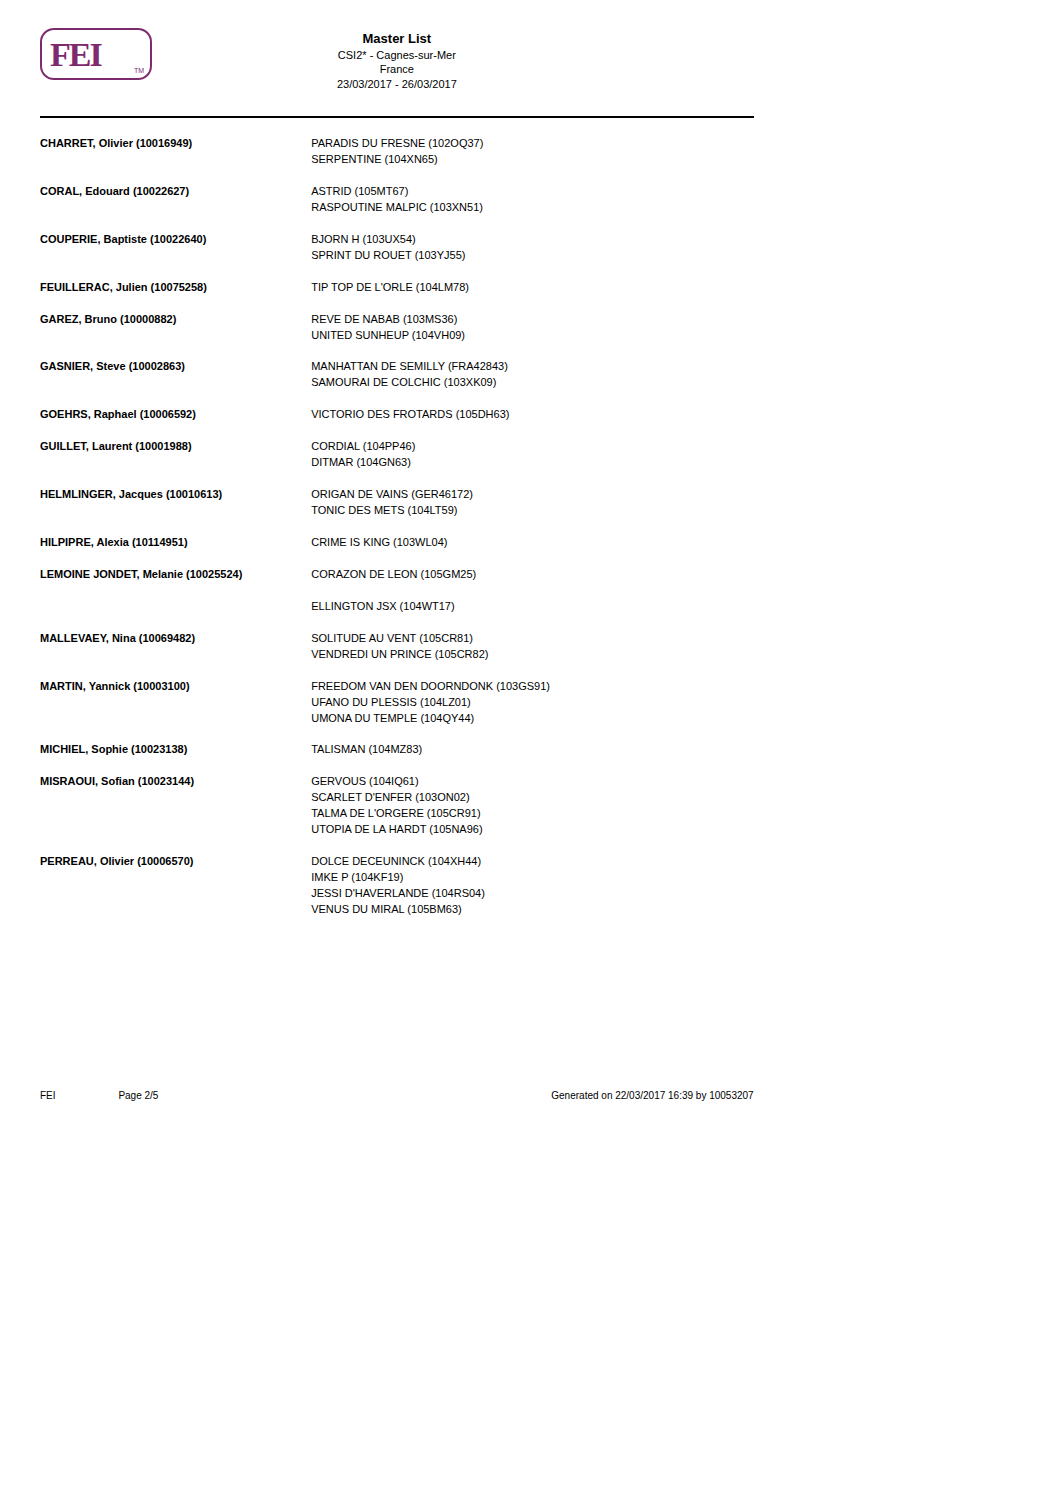FEI TM
Master List
CSI2* - Cagnes-sur-Mer
France
23/03/2017 - 26/03/2017
| CHARRET, Olivier (10016949) | PARADIS DU FRESNE (102OQ37) SERPENTINE (104XN65) |
| CORAL, Edouard (10022627) | ASTRID (105MT67) RASPOUTINE MALPIC (103XN51) |
| COUPERIE, Baptiste (10022640) | BJORN H (103UX54) SPRINT DU ROUET (103YJ55) |
| FEUILLERAC, Julien (10075258) | TIP TOP DE L'ORLE (104LM78) |
| GAREZ, Bruno (10000882) | REVE DE NABAB (103MS36) UNITED SUNHEUP (104VH09) |
| GASNIER, Steve (10002863) | MANHATTAN DE SEMILLY (FRA42843) SAMOURAI DE COLCHIC (103XK09) |
| GOEHRS, Raphael (10006592) | VICTORIO DES FROTARDS (105DH63) |
| GUILLET, Laurent (10001988) | CORDIAL (104PP46) DITMAR (104GN63) |
| HELMLINGER, Jacques (10010613) | ORIGAN DE VAINS (GER46172) TONIC DES METS (104LT59) |
| HILPIPRE, Alexia (10114951) | CRIME IS KING (103WL04) |
| LEMOINE JONDET, Melanie (10025524) | CORAZON DE LEON (105GM25) ELLINGTON JSX (104WT17) |
| MALLEVAEY, Nina (10069482) | SOLITUDE AU VENT (105CR81) VENDREDI UN PRINCE (105CR82) |
| MARTIN, Yannick (10003100) | FREEDOM VAN DEN DOORNDONK (103GS91) UFANO DU PLESSIS (104LZ01) UMONA DU TEMPLE (104QY44) |
| MICHIEL, Sophie (10023138) | TALISMAN (104MZ83) |
| MISRAOUI, Sofian (10023144) | GERVOUS (104IQ61) SCARLET D'ENFER (103ON02) TALMA DE L'ORGERE (105CR91) UTOPIA DE LA HARDT (105NA96) |
| PERREAU, Olivier (10006570) | DOLCE DECEUNINCK (104XH44) IMKE P (104KF19) JESSI D'HAVERLANDE (104RS04) VENUS DU MIRAL (105BM63) |
| FEI | Page 2/5 | Generated on 22/03/2017 16:39 by 10053207 |